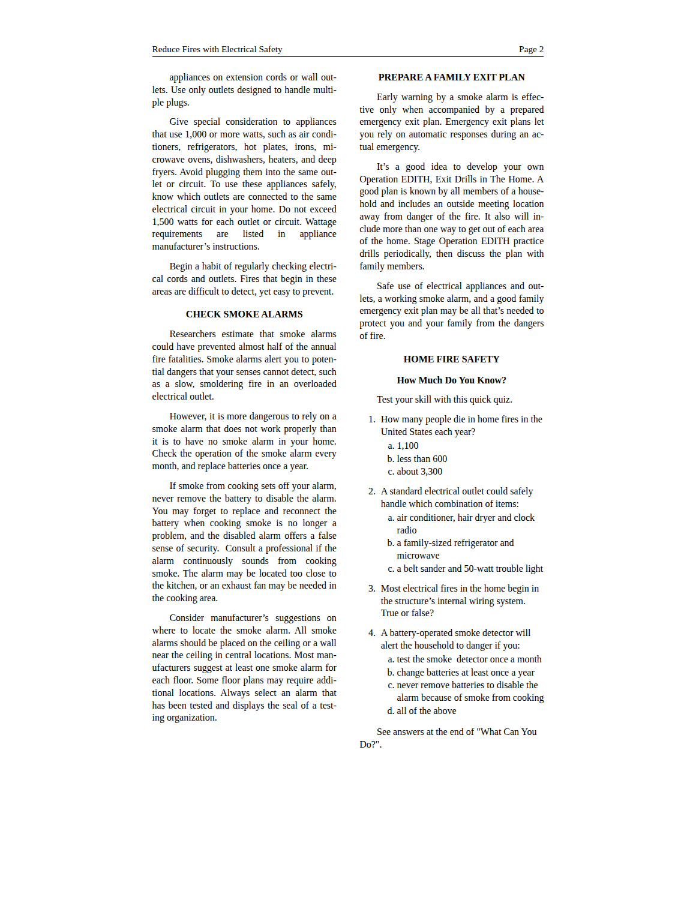Reduce Fires with Electrical Safety
Page 2
appliances on extension cords or wall outlets. Use only outlets designed to handle multiple plugs.
Give special consideration to appliances that use 1,000 or more watts, such as air conditioners, refrigerators, hot plates, irons, microwave ovens, dishwashers, heaters, and deep fryers. Avoid plugging them into the same outlet or circuit. To use these appliances safely, know which outlets are connected to the same electrical circuit in your home. Do not exceed 1,500 watts for each outlet or circuit. Wattage requirements are listed in appliance manufacturer’s instructions.
Begin a habit of regularly checking electrical cords and outlets. Fires that begin in these areas are difficult to detect, yet easy to prevent.
CHECK SMOKE ALARMS
Researchers estimate that smoke alarms could have prevented almost half of the annual fire fatalities. Smoke alarms alert you to potential dangers that your senses cannot detect, such as a slow, smoldering fire in an overloaded electrical outlet.
However, it is more dangerous to rely on a smoke alarm that does not work properly than it is to have no smoke alarm in your home. Check the operation of the smoke alarm every month, and replace batteries once a year.
If smoke from cooking sets off your alarm, never remove the battery to disable the alarm. You may forget to replace and reconnect the battery when cooking smoke is no longer a problem, and the disabled alarm offers a false sense of security. Consult a professional if the alarm continuously sounds from cooking smoke. The alarm may be located too close to the kitchen, or an exhaust fan may be needed in the cooking area.
Consider manufacturer’s suggestions on where to locate the smoke alarm. All smoke alarms should be placed on the ceiling or a wall near the ceiling in central locations. Most manufacturers suggest at least one smoke alarm for each floor. Some floor plans may require additional locations. Always select an alarm that has been tested and displays the seal of a testing organization.
PREPARE A FAMILY EXIT PLAN
Early warning by a smoke alarm is effective only when accompanied by a prepared emergency exit plan. Emergency exit plans let you rely on automatic responses during an actual emergency.
It’s a good idea to develop your own Operation EDITH, Exit Drills in The Home. A good plan is known by all members of a household and includes an outside meeting location away from danger of the fire. It also will include more than one way to get out of each area of the home. Stage Operation EDITH practice drills periodically, then discuss the plan with family members.
Safe use of electrical appliances and outlets, a working smoke alarm, and a good family emergency exit plan may be all that’s needed to protect you and your family from the dangers of fire.
HOME FIRE SAFETY
How Much Do You Know?
Test your skill with this quick quiz.
How many people die in home fires in the United States each year?
1,100
less than 600
about 3,300
A standard electrical outlet could safely handle which combination of items:
air conditioner, hair dryer and clock radio
a family-sized refrigerator and microwave
a belt sander and 50-watt trouble light
Most electrical fires in the home begin in the structure’s internal wiring system. True or false?
A battery-operated smoke detector will alert the household to danger if you:
test the smoke detector once a month
change batteries at least once a year
never remove batteries to disable the alarm because of smoke from cooking
all of the above
See answers at the end of "What Can You Do?".